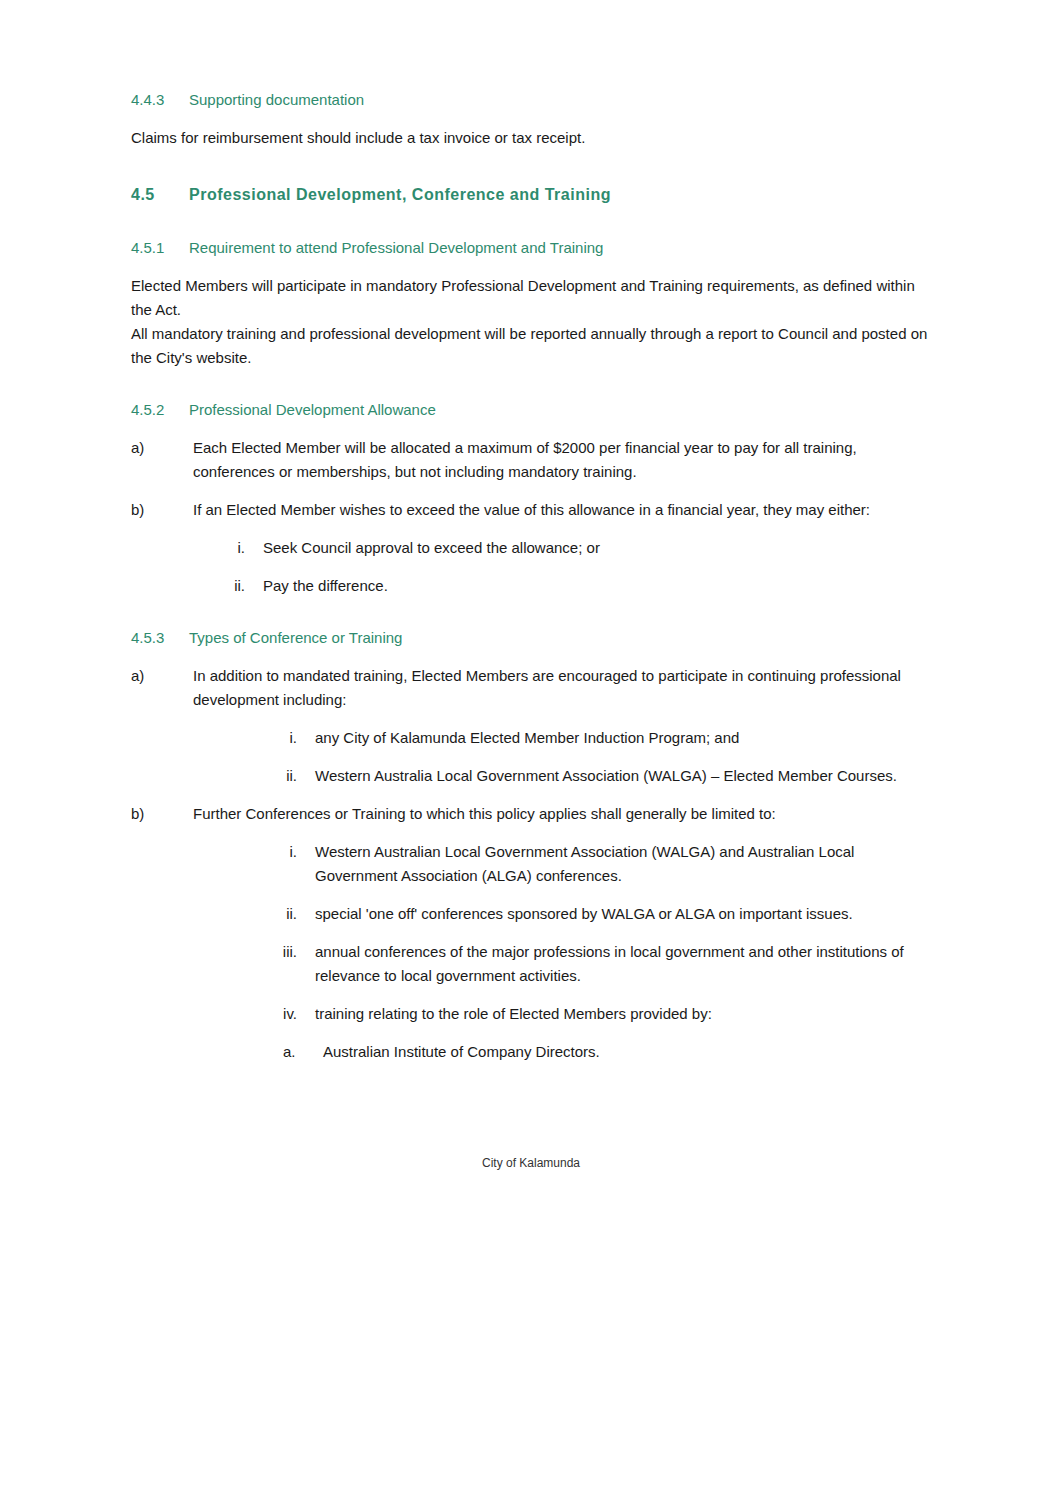4.4.3 Supporting documentation
Claims for reimbursement should include a tax invoice or tax receipt.
4.5 Professional Development, Conference and Training
4.5.1 Requirement to attend Professional Development and Training
Elected Members will participate in mandatory Professional Development and Training requirements, as defined within the Act.
All mandatory training and professional development will be reported annually through a report to Council and posted on the City's website.
4.5.2 Professional Development Allowance
a)
Each Elected Member will be allocated a maximum of $2000 per financial year to pay for all training, conferences or memberships, but not including mandatory training.
b)
If an Elected Member wishes to exceed the value of this allowance in a financial year, they may either:
i.
Seek Council approval to exceed the allowance; or
ii.
Pay the difference.
4.5.3 Types of Conference or Training
a)
In addition to mandated training, Elected Members are encouraged to participate in continuing professional development including:
i.
any City of Kalamunda Elected Member Induction Program; and
ii.
Western Australia Local Government Association (WALGA) – Elected Member Courses.
b)
Further Conferences or Training to which this policy applies shall generally be limited to:
i.
Western Australian Local Government Association (WALGA) and Australian Local Government Association (ALGA) conferences.
ii.
special 'one off' conferences sponsored by WALGA or ALGA on important issues.
iii.
annual conferences of the major professions in local government and other institutions of relevance to local government activities.
iv.
training relating to the role of Elected Members provided by:
a.
Australian Institute of Company Directors.
City of Kalamunda